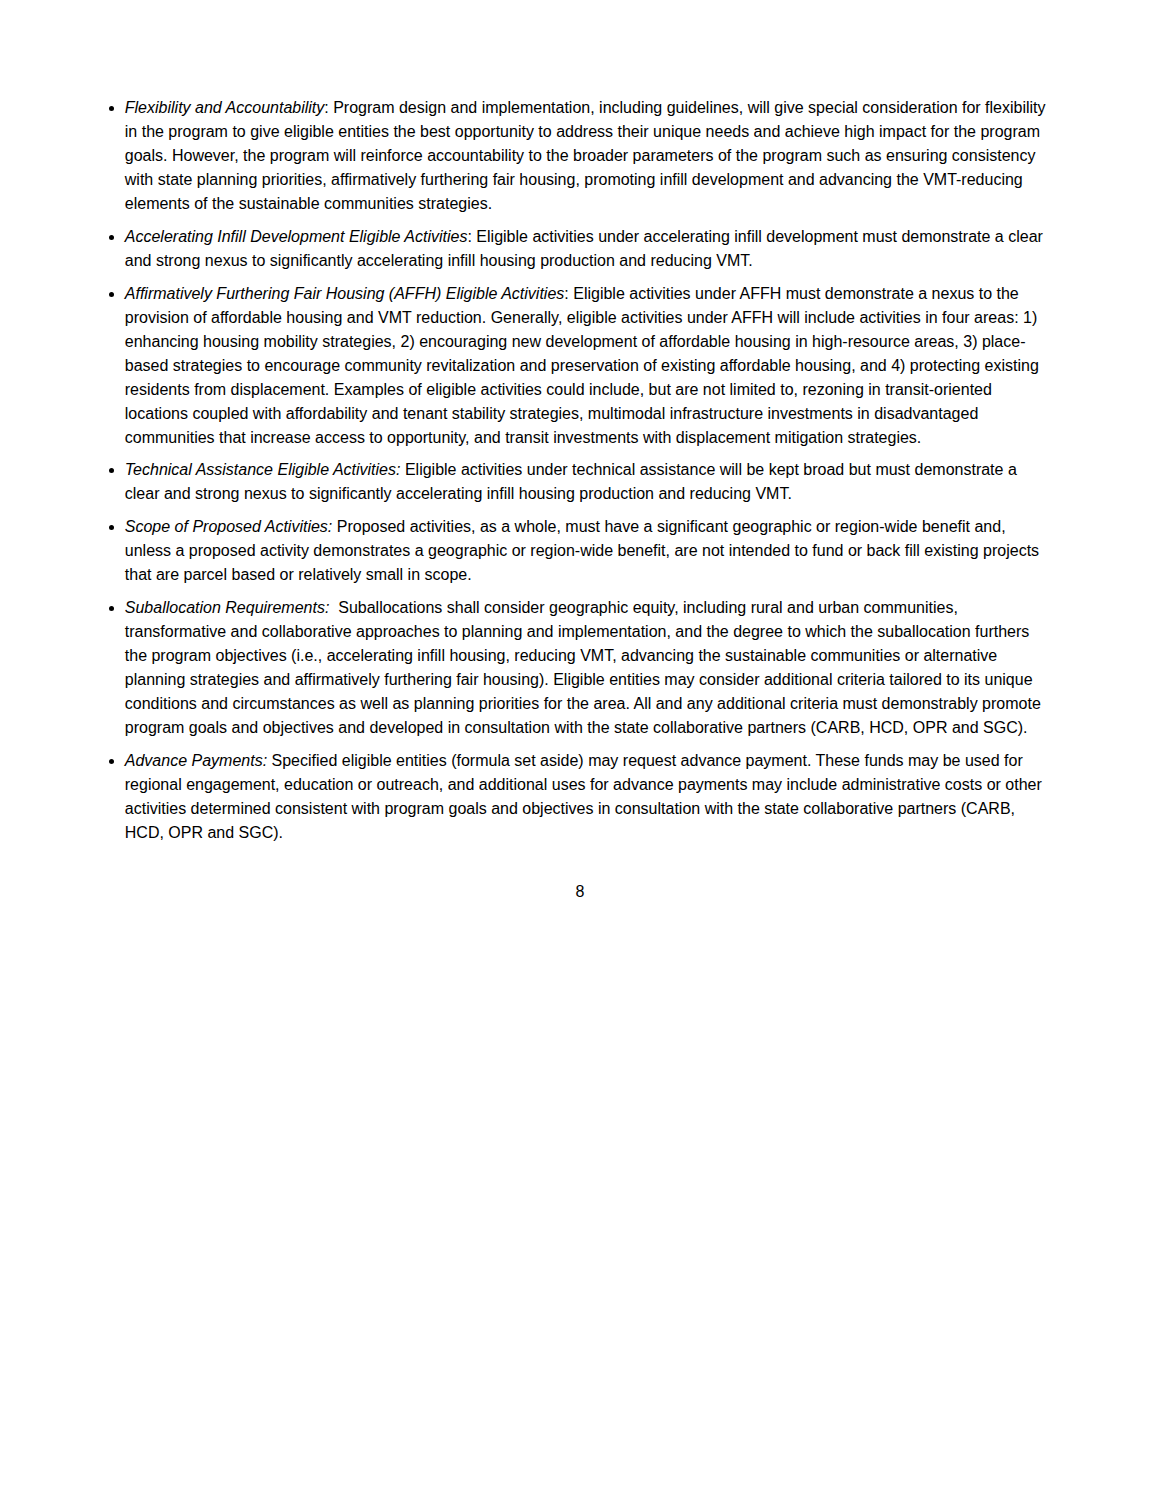Flexibility and Accountability: Program design and implementation, including guidelines, will give special consideration for flexibility in the program to give eligible entities the best opportunity to address their unique needs and achieve high impact for the program goals. However, the program will reinforce accountability to the broader parameters of the program such as ensuring consistency with state planning priorities, affirmatively furthering fair housing, promoting infill development and advancing the VMT-reducing elements of the sustainable communities strategies.
Accelerating Infill Development Eligible Activities: Eligible activities under accelerating infill development must demonstrate a clear and strong nexus to significantly accelerating infill housing production and reducing VMT.
Affirmatively Furthering Fair Housing (AFFH) Eligible Activities: Eligible activities under AFFH must demonstrate a nexus to the provision of affordable housing and VMT reduction. Generally, eligible activities under AFFH will include activities in four areas: 1) enhancing housing mobility strategies, 2) encouraging new development of affordable housing in high-resource areas, 3) place-based strategies to encourage community revitalization and preservation of existing affordable housing, and 4) protecting existing residents from displacement. Examples of eligible activities could include, but are not limited to, rezoning in transit-oriented locations coupled with affordability and tenant stability strategies, multimodal infrastructure investments in disadvantaged communities that increase access to opportunity, and transit investments with displacement mitigation strategies.
Technical Assistance Eligible Activities: Eligible activities under technical assistance will be kept broad but must demonstrate a clear and strong nexus to significantly accelerating infill housing production and reducing VMT.
Scope of Proposed Activities: Proposed activities, as a whole, must have a significant geographic or region-wide benefit and, unless a proposed activity demonstrates a geographic or region-wide benefit, are not intended to fund or back fill existing projects that are parcel based or relatively small in scope.
Suballocation Requirements: Suballocations shall consider geographic equity, including rural and urban communities, transformative and collaborative approaches to planning and implementation, and the degree to which the suballocation furthers the program objectives (i.e., accelerating infill housing, reducing VMT, advancing the sustainable communities or alternative planning strategies and affirmatively furthering fair housing). Eligible entities may consider additional criteria tailored to its unique conditions and circumstances as well as planning priorities for the area. All and any additional criteria must demonstrably promote program goals and objectives and developed in consultation with the state collaborative partners (CARB, HCD, OPR and SGC).
Advance Payments: Specified eligible entities (formula set aside) may request advance payment. These funds may be used for regional engagement, education or outreach, and additional uses for advance payments may include administrative costs or other activities determined consistent with program goals and objectives in consultation with the state collaborative partners (CARB, HCD, OPR and SGC).
8